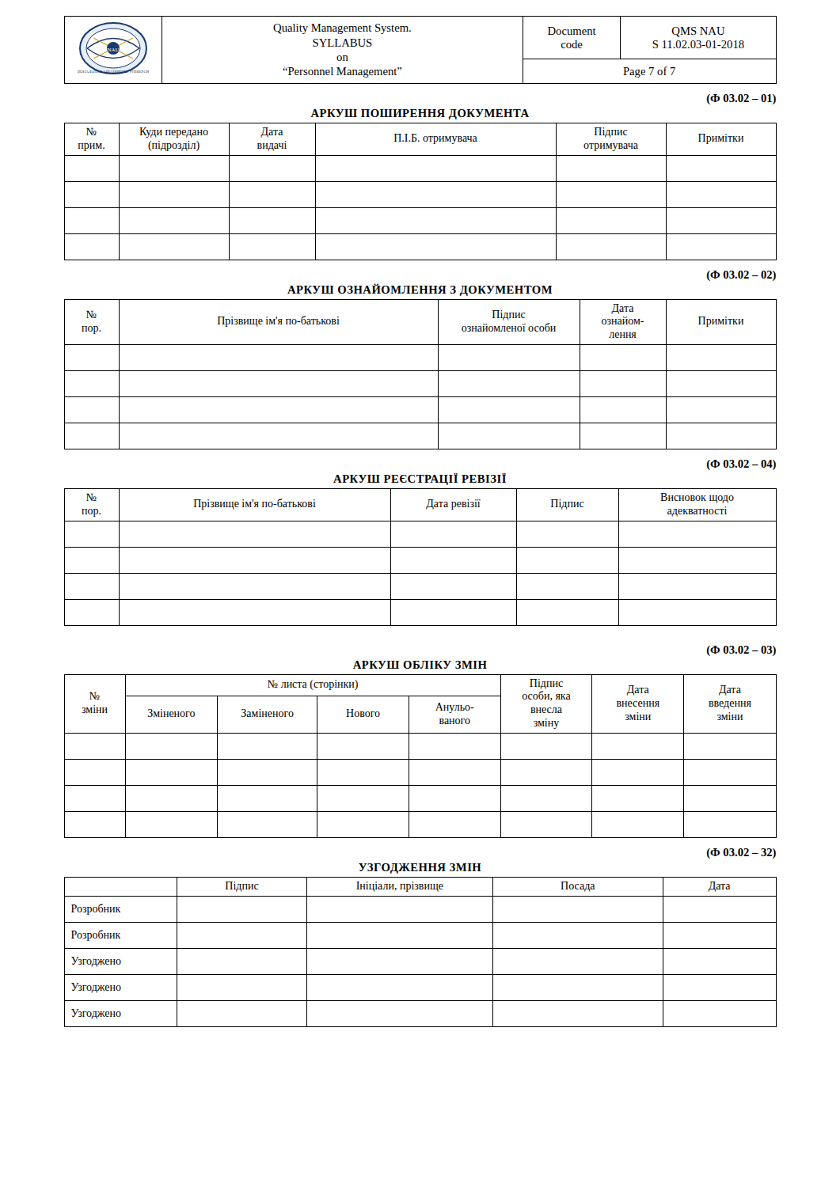| | Quality Management System. SYLLABUS on “Personnel Management” | Document code | QMS NAU S 11.02.03-01-2018 |
| Page 7 of 7 |
(Ф 03.02 – 01)
АРКУШ ПОШИРЕННЯ ДОКУМЕНТА
| № прим. | Куди передано (підрозділ) | Дата видачі | П.І.Б. отримувача | Підпис отримувача | Примітки |
| --- | --- | --- | --- | --- | --- |
(Ф 03.02 – 02)
АРКУШ ОЗНАЙОМЛЕННЯ З ДОКУМЕНТОМ
| № пор. | Прізвище ім'я по-батькові | Підпис ознайомленої особи | Дата ознайом- лення | Примітки |
| --- | --- | --- | --- | --- |
(Ф 03.02 – 04)
АРКУШ РЕЄСТРАЦІЇ РЕВІЗІЇ
| № пор. | Прізвище ім'я по-батькові | Дата ревізії | Підпис | Висновок щодо адекватності |
| --- | --- | --- | --- | --- |
(Ф 03.02 – 03)
АРКУШ ОБЛІКУ ЗМІН
| № зміни | № листа (сторінки) | Підпис особи, яка внесла зміну | Дата внесення зміни | Дата введення зміни |
| --- | --- | --- | --- | --- |
| Зміненого | Заміненого | Нового | Анульо- ваного |
(Ф 03.02 – 32)
УЗГОДЖЕННЯ ЗМІН
| | Підпис | Ініціали, прізвище | Посада | Дата |
| --- | --- | --- | --- | --- |
| Розробник | | | | |
| Розробник | | | | |
| Узгоджено | | | | |
| Узгоджено | | | | |
| Узгоджено | | | | |